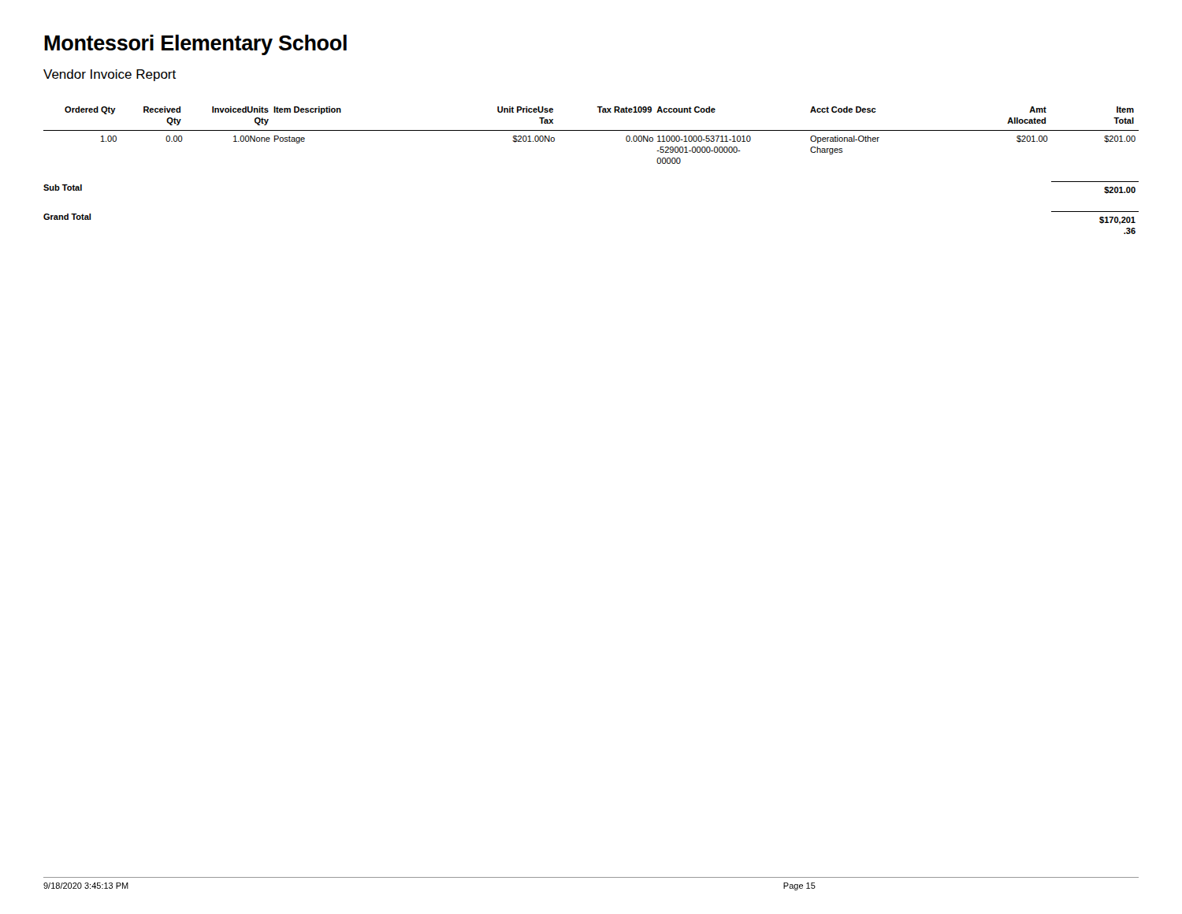Montessori Elementary School
Vendor Invoice Report
| Ordered Qty | Received Qty | InvoicedUnits Qty | Item Description | Unit PriceUse Tax | Tax Rate1099 | Account Code | Acct Code Desc | Amt Allocated | Item Total |
| --- | --- | --- | --- | --- | --- | --- | --- | --- | --- |
| 1.00 | 0.00 | 1.00None | Postage | $201.00No | 0.00No | 11000-1000-53711-1010 -529001-0000-00000- 00000 | Operational-Other Charges | $201.00 | $201.00 |
| Sub Total | $201.00 |
| Grand Total | $170,201 .36 |
| 9/18/2020 3:45:13 PM | Page 15 | |